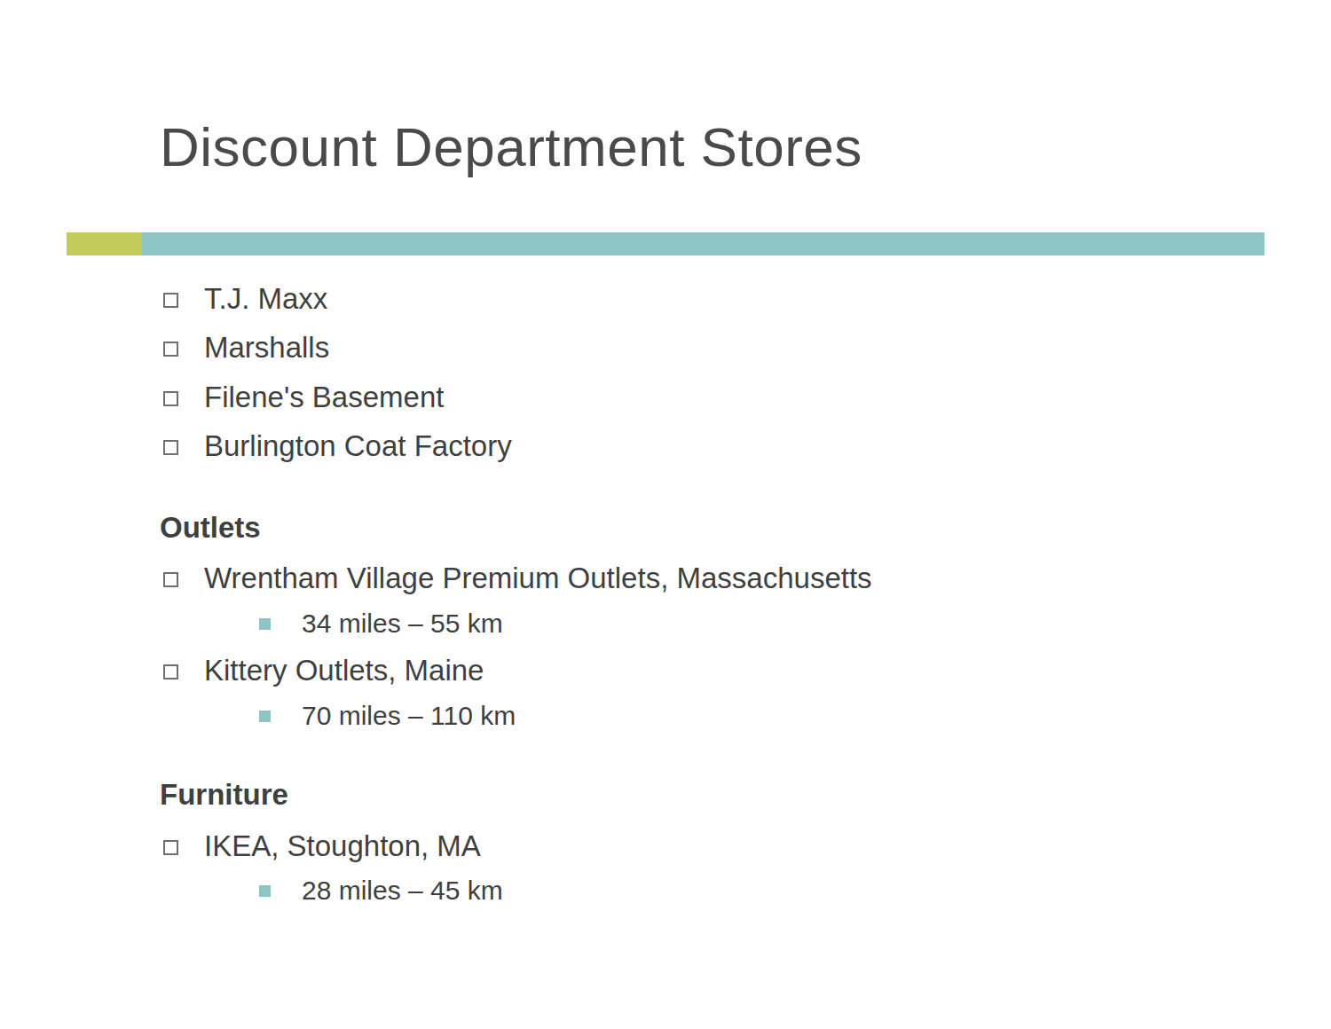Discount Department Stores
T.J. Maxx
Marshalls
Filene's Basement
Burlington Coat Factory
Outlets
Wrentham Village Premium Outlets, Massachusetts
34 miles – 55 km
Kittery Outlets, Maine
70 miles – 110 km
Furniture
IKEA, Stoughton, MA
28 miles – 45 km